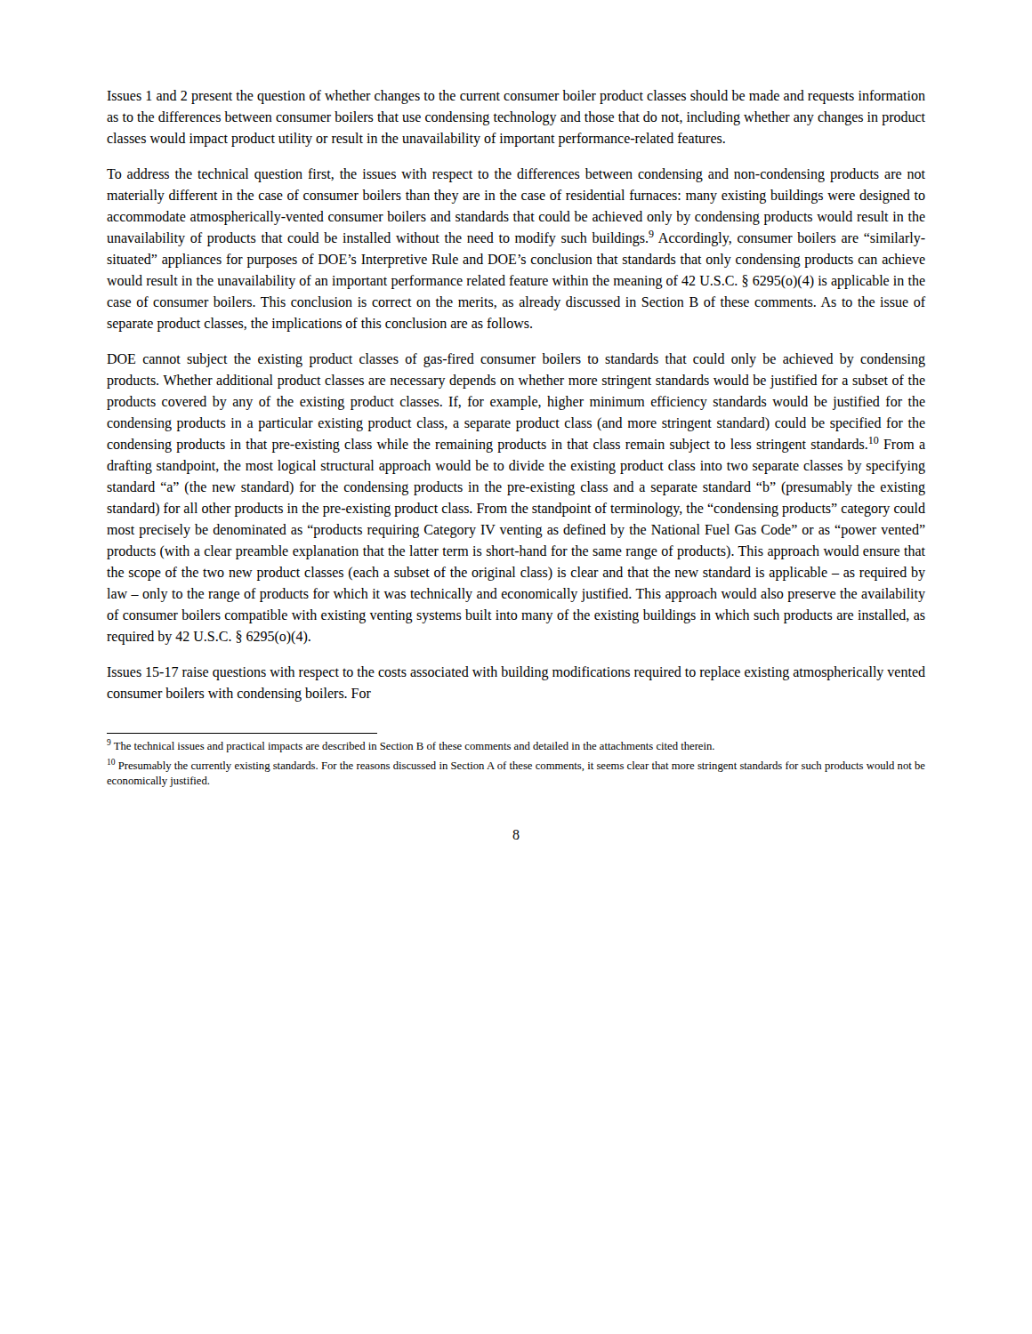Issues 1 and 2 present the question of whether changes to the current consumer boiler product classes should be made and requests information as to the differences between consumer boilers that use condensing technology and those that do not, including whether any changes in product classes would impact product utility or result in the unavailability of important performance-related features.
To address the technical question first, the issues with respect to the differences between condensing and non-condensing products are not materially different in the case of consumer boilers than they are in the case of residential furnaces: many existing buildings were designed to accommodate atmospherically-vented consumer boilers and standards that could be achieved only by condensing products would result in the unavailability of products that could be installed without the need to modify such buildings.9 Accordingly, consumer boilers are “similarly-situated” appliances for purposes of DOE’s Interpretive Rule and DOE’s conclusion that standards that only condensing products can achieve would result in the unavailability of an important performance related feature within the meaning of 42 U.S.C. § 6295(o)(4) is applicable in the case of consumer boilers. This conclusion is correct on the merits, as already discussed in Section B of these comments. As to the issue of separate product classes, the implications of this conclusion are as follows.
DOE cannot subject the existing product classes of gas-fired consumer boilers to standards that could only be achieved by condensing products. Whether additional product classes are necessary depends on whether more stringent standards would be justified for a subset of the products covered by any of the existing product classes. If, for example, higher minimum efficiency standards would be justified for the condensing products in a particular existing product class, a separate product class (and more stringent standard) could be specified for the condensing products in that pre-existing class while the remaining products in that class remain subject to less stringent standards.10 From a drafting standpoint, the most logical structural approach would be to divide the existing product class into two separate classes by specifying standard “a” (the new standard) for the condensing products in the pre-existing class and a separate standard “b” (presumably the existing standard) for all other products in the pre-existing product class. From the standpoint of terminology, the “condensing products” category could most precisely be denominated as “products requiring Category IV venting as defined by the National Fuel Gas Code” or as “power vented” products (with a clear preamble explanation that the latter term is short-hand for the same range of products). This approach would ensure that the scope of the two new product classes (each a subset of the original class) is clear and that the new standard is applicable – as required by law – only to the range of products for which it was technically and economically justified. This approach would also preserve the availability of consumer boilers compatible with existing venting systems built into many of the existing buildings in which such products are installed, as required by 42 U.S.C. § 6295(o)(4).
Issues 15-17 raise questions with respect to the costs associated with building modifications required to replace existing atmospherically vented consumer boilers with condensing boilers. For
9 The technical issues and practical impacts are described in Section B of these comments and detailed in the attachments cited therein.
10 Presumably the currently existing standards. For the reasons discussed in Section A of these comments, it seems clear that more stringent standards for such products would not be economically justified.
8